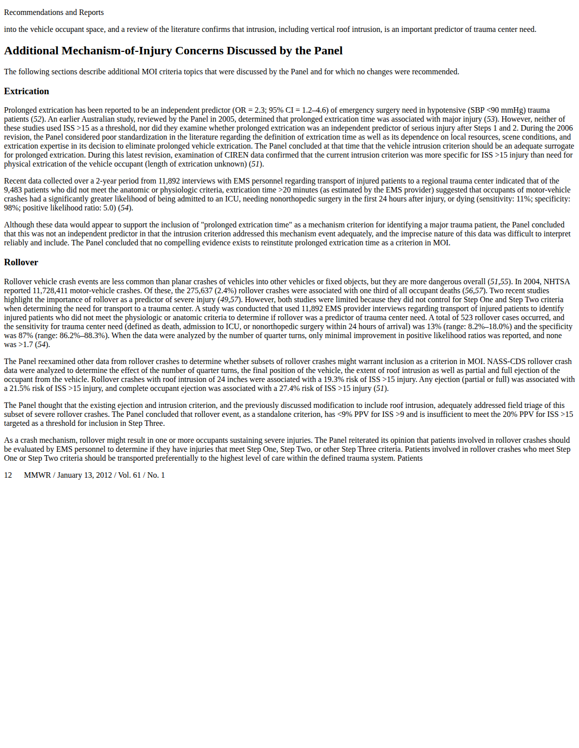Recommendations and Reports
into the vehicle occupant space, and a review of the literature confirms that intrusion, including vertical roof intrusion, is an important predictor of trauma center need.
Additional Mechanism-of-Injury Concerns Discussed by the Panel
The following sections describe additional MOI criteria topics that were discussed by the Panel and for which no changes were recommended.
Extrication
Prolonged extrication has been reported to be an independent predictor (OR = 2.3; 95% CI = 1.2–4.6) of emergency surgery need in hypotensive (SBP <90 mmHg) trauma patients (52). An earlier Australian study, reviewed by the Panel in 2005, determined that prolonged extrication time was associated with major injury (53). However, neither of these studies used ISS >15 as a threshold, nor did they examine whether prolonged extrication was an independent predictor of serious injury after Steps 1 and 2. During the 2006 revision, the Panel considered poor standardization in the literature regarding the definition of extrication time as well as its dependence on local resources, scene conditions, and extrication expertise in its decision to eliminate prolonged vehicle extrication. The Panel concluded at that time that the vehicle intrusion criterion should be an adequate surrogate for prolonged extrication. During this latest revision, examination of CIREN data confirmed that the current intrusion criterion was more specific for ISS >15 injury than need for physical extrication of the vehicle occupant (length of extrication unknown) (51).
Recent data collected over a 2-year period from 11,892 interviews with EMS personnel regarding transport of injured patients to a regional trauma center indicated that of the 9,483 patients who did not meet the anatomic or physiologic criteria, extrication time >20 minutes (as estimated by the EMS provider) suggested that occupants of motor-vehicle crashes had a significantly greater likelihood of being admitted to an ICU, needing nonorthopedic surgery in the first 24 hours after injury, or dying (sensitivity: 11%; specificity: 98%; positive likelihood ratio: 5.0) (54).
Although these data would appear to support the inclusion of "prolonged extrication time" as a mechanism criterion for identifying a major trauma patient, the Panel concluded that this was not an independent predictor in that the intrusion criterion addressed this mechanism event adequately, and the imprecise nature of this data was difficult to interpret reliably and include. The Panel concluded that no compelling evidence exists to reinstitute prolonged extrication time as a criterion in MOI.
Rollover
Rollover vehicle crash events are less common than planar crashes of vehicles into other vehicles or fixed objects, but they are more dangerous overall (51,55). In 2004, NHTSA reported 11,728,411 motor-vehicle crashes. Of these, the 275,637 (2.4%) rollover crashes were associated with one third of all occupant deaths (56,57). Two recent studies highlight the importance of rollover as a predictor of severe injury (49,57). However, both studies were limited because they did not control for Step One and Step Two criteria when determining the need for transport to a trauma center. A study was conducted that used 11,892 EMS provider interviews regarding transport of injured patients to identify injured patients who did not meet the physiologic or anatomic criteria to determine if rollover was a predictor of trauma center need. A total of 523 rollover cases occurred, and the sensitivity for trauma center need (defined as death, admission to ICU, or nonorthopedic surgery within 24 hours of arrival) was 13% (range: 8.2%–18.0%) and the specificity was 87% (range: 86.2%–88.3%). When the data were analyzed by the number of quarter turns, only minimal improvement in positive likelihood ratios was reported, and none was >1.7 (54).
The Panel reexamined other data from rollover crashes to determine whether subsets of rollover crashes might warrant inclusion as a criterion in MOI. NASS-CDS rollover crash data were analyzed to determine the effect of the number of quarter turns, the final position of the vehicle, the extent of roof intrusion as well as partial and full ejection of the occupant from the vehicle. Rollover crashes with roof intrusion of 24 inches were associated with a 19.3% risk of ISS >15 injury. Any ejection (partial or full) was associated with a 21.5% risk of ISS >15 injury, and complete occupant ejection was associated with a 27.4% risk of ISS >15 injury (51).
The Panel thought that the existing ejection and intrusion criterion, and the previously discussed modification to include roof intrusion, adequately addressed field triage of this subset of severe rollover crashes. The Panel concluded that rollover event, as a standalone criterion, has <9% PPV for ISS >9 and is insufficient to meet the 20% PPV for ISS >15 targeted as a threshold for inclusion in Step Three.
As a crash mechanism, rollover might result in one or more occupants sustaining severe injuries. The Panel reiterated its opinion that patients involved in rollover crashes should be evaluated by EMS personnel to determine if they have injuries that meet Step One, Step Two, or other Step Three criteria. Patients involved in rollover crashes who meet Step One or Step Two criteria should be transported preferentially to the highest level of care within the defined trauma system. Patients
12 MMWR / January 13, 2012 / Vol. 61 / No. 1